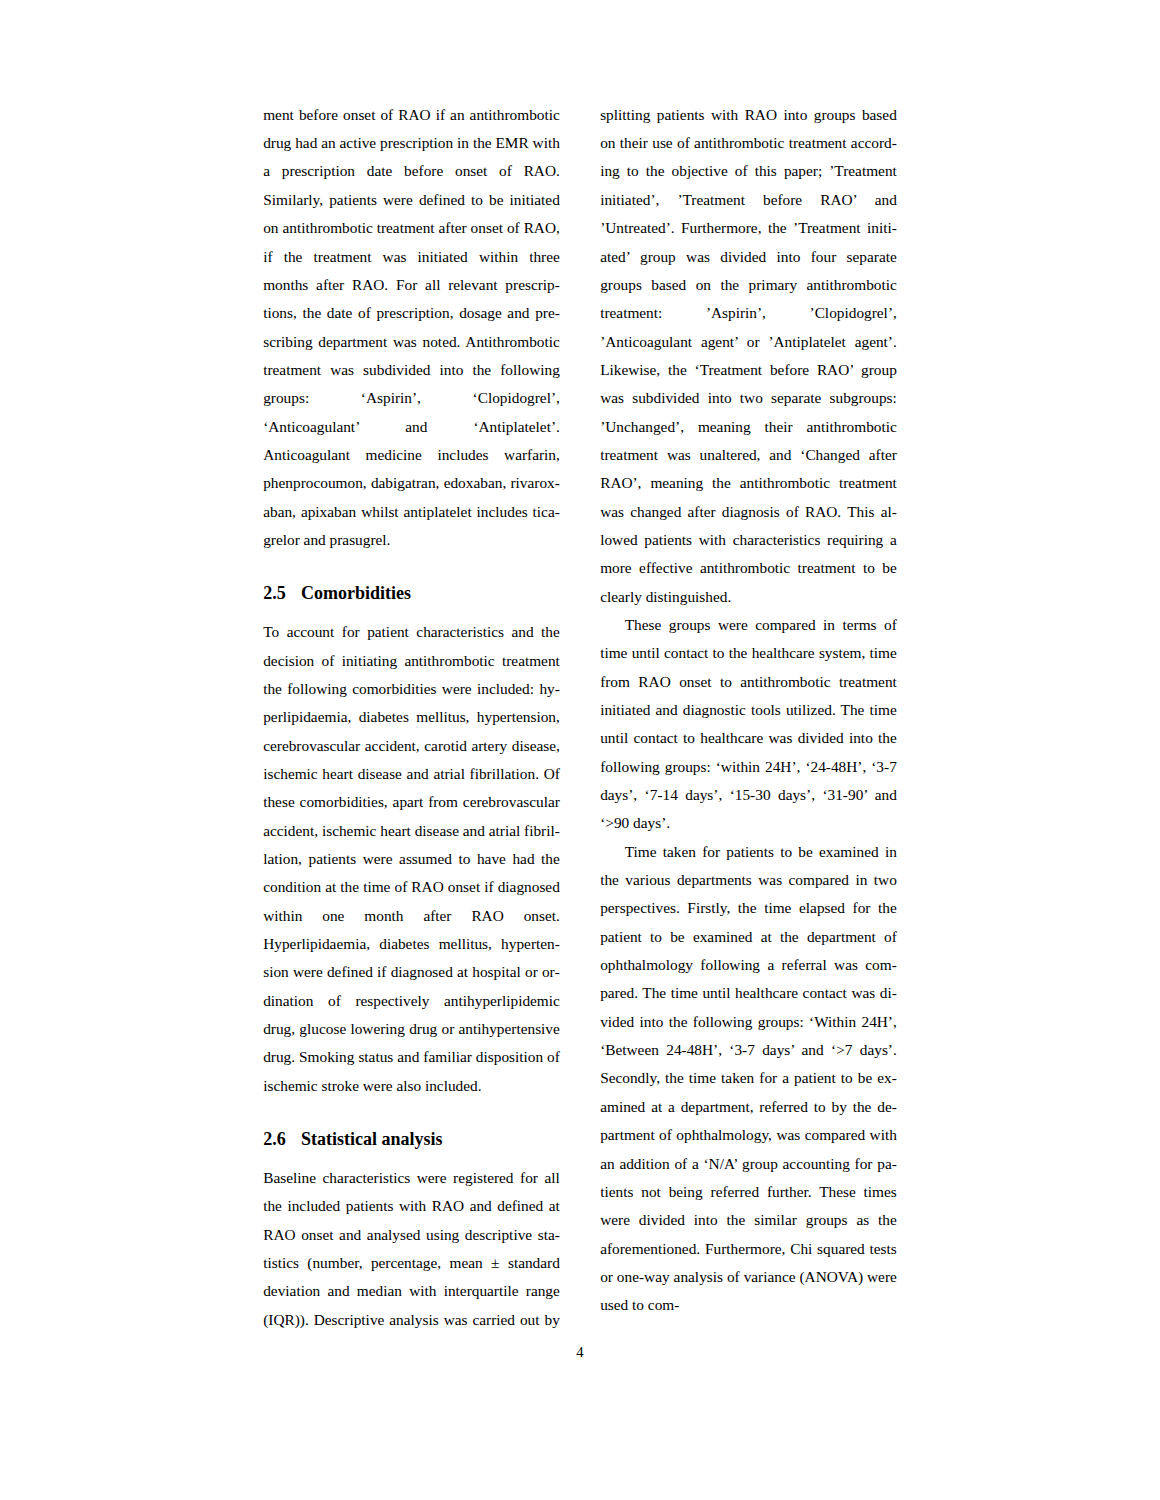ment before onset of RAO if an antithrombotic drug had an active prescription in the EMR with a prescription date before onset of RAO. Similarly, patients were defined to be initiated on antithrombotic treatment after onset of RAO, if the treatment was initiated within three months after RAO. For all relevant prescriptions, the date of prescription, dosage and prescribing department was noted. Antithrombotic treatment was subdivided into the following groups: ‘Aspirin’, ‘Clopidogrel’, ‘Anticoagulant’ and ‘Antiplatelet’. Anticoagulant medicine includes warfarin, phenprocoumon, dabigatran, edoxaban, rivaroxaban, apixaban whilst antiplatelet includes ticagrelor and prasugrel.
2.5 Comorbidities
To account for patient characteristics and the decision of initiating antithrombotic treatment the following comorbidities were included: hyperlipidaemia, diabetes mellitus, hypertension, cerebrovascular accident, carotid artery disease, ischemic heart disease and atrial fibrillation. Of these comorbidities, apart from cerebrovascular accident, ischemic heart disease and atrial fibrillation, patients were assumed to have had the condition at the time of RAO onset if diagnosed within one month after RAO onset. Hyperlipidaemia, diabetes mellitus, hypertension were defined if diagnosed at hospital or ordination of respectively antihyperlipidemic drug, glucose lowering drug or antihypertensive drug. Smoking status and familiar disposition of ischemic stroke were also included.
2.6 Statistical analysis
Baseline characteristics were registered for all the included patients with RAO and defined at RAO onset and analysed using descriptive statistics (number, percentage, mean ± standard deviation and median with interquartile range (IQR)). Descriptive analysis was carried out by splitting patients with RAO into groups based on their use of antithrombotic treatment according to the objective of this paper; ’Treatment initiated’, ’Treatment before RAO’ and ’Untreated’. Furthermore, the ’Treatment initiated’ group was divided into four separate groups based on the primary antithrombotic treatment: ’Aspirin’, ’Clopidogrel’, ’Anticoagulant agent’ or ’Antiplatelet agent’. Likewise, the ‘Treatment before RAO’ group was subdivided into two separate subgroups: ’Unchanged’, meaning their antithrombotic treatment was unaltered, and ‘Changed after RAO’, meaning the antithrombotic treatment was changed after diagnosis of RAO. This allowed patients with characteristics requiring a more effective antithrombotic treatment to be clearly distinguished.
These groups were compared in terms of time until contact to the healthcare system, time from RAO onset to antithrombotic treatment initiated and diagnostic tools utilized. The time until contact to healthcare was divided into the following groups: ‘within 24H’, ‘24-48H’, ‘3-7 days’, ‘7-14 days’, ‘15-30 days’, ‘31-90’ and ‘>90 days’.
Time taken for patients to be examined in the various departments was compared in two perspectives. Firstly, the time elapsed for the patient to be examined at the department of ophthalmology following a referral was compared. The time until healthcare contact was divided into the following groups: ‘Within 24H’, ‘Between 24-48H’, ‘3-7 days’ and ‘>7 days’. Secondly, the time taken for a patient to be examined at a department, referred to by the department of ophthalmology, was compared with an addition of a ‘N/A’ group accounting for patients not being referred further. These times were divided into the similar groups as the aforementioned. Furthermore, Chi squared tests or one-way analysis of variance (ANOVA) were used to com-
4